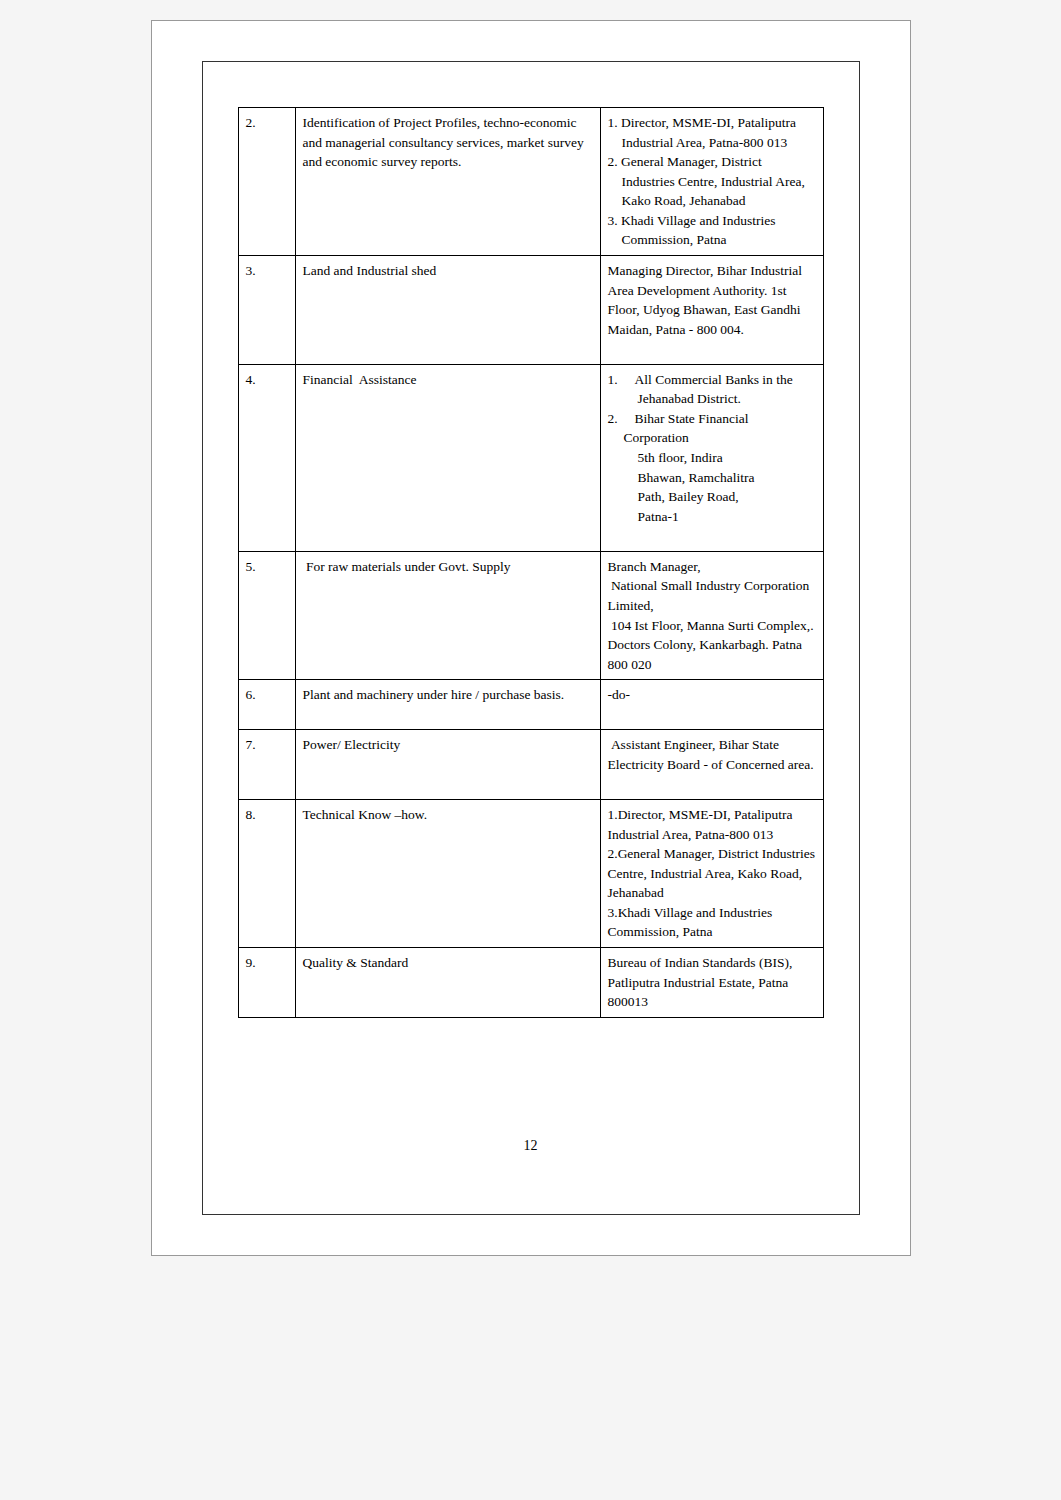| 2. | Identification of Project Profiles, techno-economic and managerial consultancy services, market survey and economic survey reports. | 1. Director, MSME-DI, Pataliputra Industrial Area, Patna-800 013 2. General Manager, District Industries Centre, Industrial Area, Kako Road, Jehanabad 3. Khadi Village and Industries Commission, Patna |
| 3. | Land and Industrial shed | Managing Director, Bihar Industrial Area Development Authority. 1st Floor, Udyog Bhawan, East Gandhi Maidan, Patna - 800 004. |
| 4. | Financial Assistance | 1. All Commercial Banks in the Jehanabad District. 2. Bihar State Financial Corporation 5th floor, Indira Bhawan, Ramchalitra Path, Bailey Road, Patna-1 |
| 5. | For raw materials under Govt. Supply | Branch Manager, National Small Industry Corporation Limited, 104 Ist Floor, Manna Surti Complex,. Doctors Colony, Kankarbagh. Patna 800 020 |
| 6. | Plant and machinery under hire / purchase basis. | -do- |
| 7. | Power/ Electricity | Assistant Engineer, Bihar State Electricity Board - of Concerned area. |
| 8. | Technical Know –how. | 1.Director, MSME-DI, Pataliputra Industrial Area, Patna-800 013 2.General Manager, District Industries Centre, Industrial Area, Kako Road, Jehanabad 3.Khadi Village and Industries Commission, Patna |
| 9. | Quality & Standard | Bureau of Indian Standards (BIS), Patliputra Industrial Estate, Patna 800013 |
12